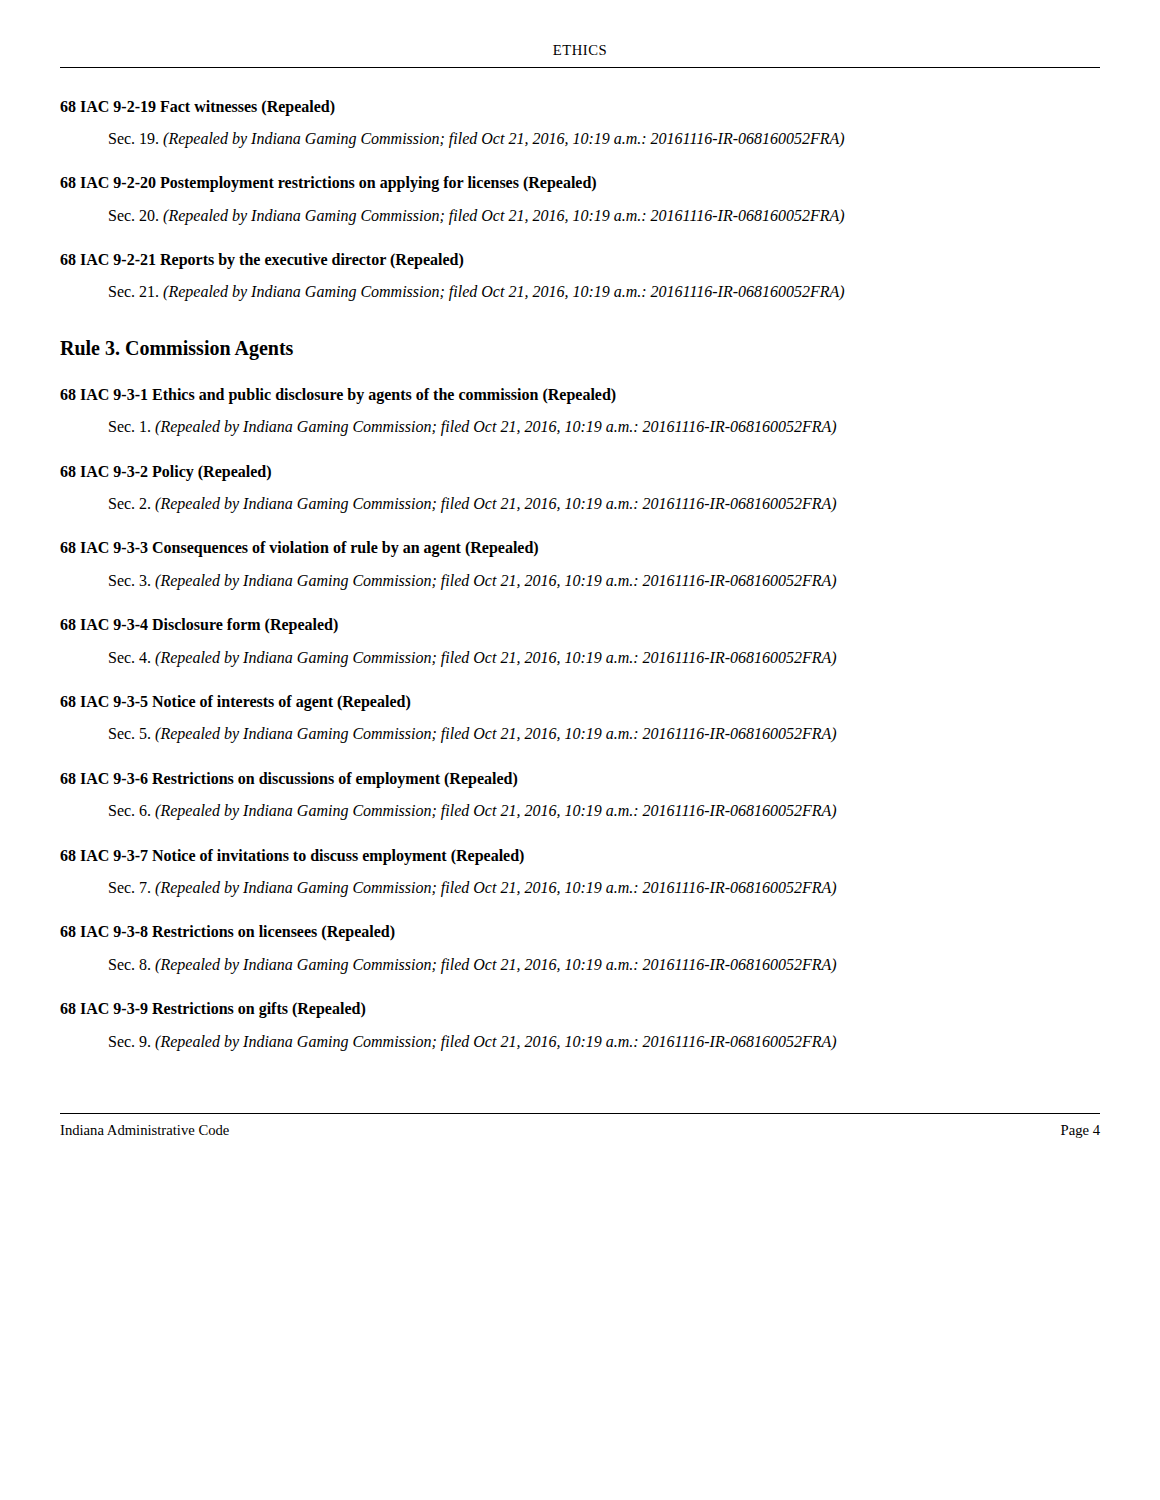ETHICS
68 IAC 9-2-19 Fact witnesses (Repealed)
Sec. 19. (Repealed by Indiana Gaming Commission; filed Oct 21, 2016, 10:19 a.m.: 20161116-IR-068160052FRA)
68 IAC 9-2-20 Postemployment restrictions on applying for licenses (Repealed)
Sec. 20. (Repealed by Indiana Gaming Commission; filed Oct 21, 2016, 10:19 a.m.: 20161116-IR-068160052FRA)
68 IAC 9-2-21 Reports by the executive director (Repealed)
Sec. 21. (Repealed by Indiana Gaming Commission; filed Oct 21, 2016, 10:19 a.m.: 20161116-IR-068160052FRA)
Rule 3. Commission Agents
68 IAC 9-3-1 Ethics and public disclosure by agents of the commission (Repealed)
Sec. 1. (Repealed by Indiana Gaming Commission; filed Oct 21, 2016, 10:19 a.m.: 20161116-IR-068160052FRA)
68 IAC 9-3-2 Policy (Repealed)
Sec. 2. (Repealed by Indiana Gaming Commission; filed Oct 21, 2016, 10:19 a.m.: 20161116-IR-068160052FRA)
68 IAC 9-3-3 Consequences of violation of rule by an agent (Repealed)
Sec. 3. (Repealed by Indiana Gaming Commission; filed Oct 21, 2016, 10:19 a.m.: 20161116-IR-068160052FRA)
68 IAC 9-3-4 Disclosure form (Repealed)
Sec. 4. (Repealed by Indiana Gaming Commission; filed Oct 21, 2016, 10:19 a.m.: 20161116-IR-068160052FRA)
68 IAC 9-3-5 Notice of interests of agent (Repealed)
Sec. 5. (Repealed by Indiana Gaming Commission; filed Oct 21, 2016, 10:19 a.m.: 20161116-IR-068160052FRA)
68 IAC 9-3-6 Restrictions on discussions of employment (Repealed)
Sec. 6. (Repealed by Indiana Gaming Commission; filed Oct 21, 2016, 10:19 a.m.: 20161116-IR-068160052FRA)
68 IAC 9-3-7 Notice of invitations to discuss employment (Repealed)
Sec. 7. (Repealed by Indiana Gaming Commission; filed Oct 21, 2016, 10:19 a.m.: 20161116-IR-068160052FRA)
68 IAC 9-3-8 Restrictions on licensees (Repealed)
Sec. 8. (Repealed by Indiana Gaming Commission; filed Oct 21, 2016, 10:19 a.m.: 20161116-IR-068160052FRA)
68 IAC 9-3-9 Restrictions on gifts (Repealed)
Sec. 9. (Repealed by Indiana Gaming Commission; filed Oct 21, 2016, 10:19 a.m.: 20161116-IR-068160052FRA)
Indiana Administrative Code Page 4